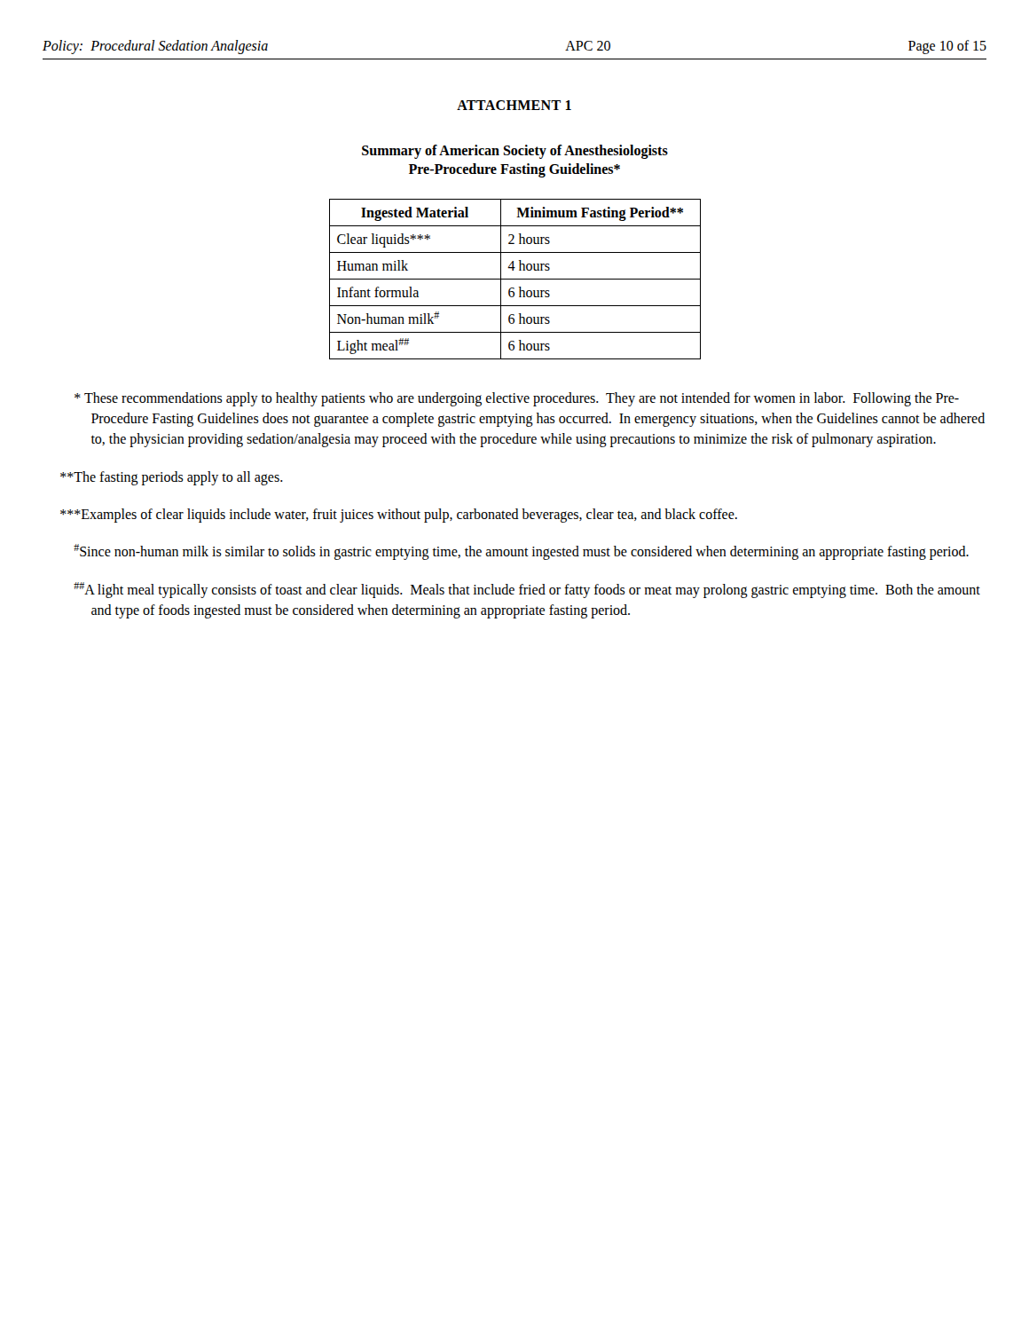Policy: Procedural Sedation Analgesia APC 20 Page 10 of 15
ATTACHMENT 1
Summary of American Society of Anesthesiologists
Pre-Procedure Fasting Guidelines*
| Ingested Material | Minimum Fasting Period** |
| --- | --- |
| Clear liquids*** | 2 hours |
| Human milk | 4 hours |
| Infant formula | 6 hours |
| Non-human milk # | 6 hours |
| Light meal ## | 6 hours |
* These recommendations apply to healthy patients who are undergoing elective procedures. They are not intended for women in labor. Following the Pre-Procedure Fasting Guidelines does not guarantee a complete gastric emptying has occurred. In emergency situations, when the Guidelines cannot be adhered to, the physician providing sedation/analgesia may proceed with the procedure while using precautions to minimize the risk of pulmonary aspiration.
**The fasting periods apply to all ages.
***Examples of clear liquids include water, fruit juices without pulp, carbonated beverages, clear tea, and black coffee.
#Since non-human milk is similar to solids in gastric emptying time, the amount ingested must be considered when determining an appropriate fasting period.
##A light meal typically consists of toast and clear liquids. Meals that include fried or fatty foods or meat may prolong gastric emptying time. Both the amount and type of foods ingested must be considered when determining an appropriate fasting period.